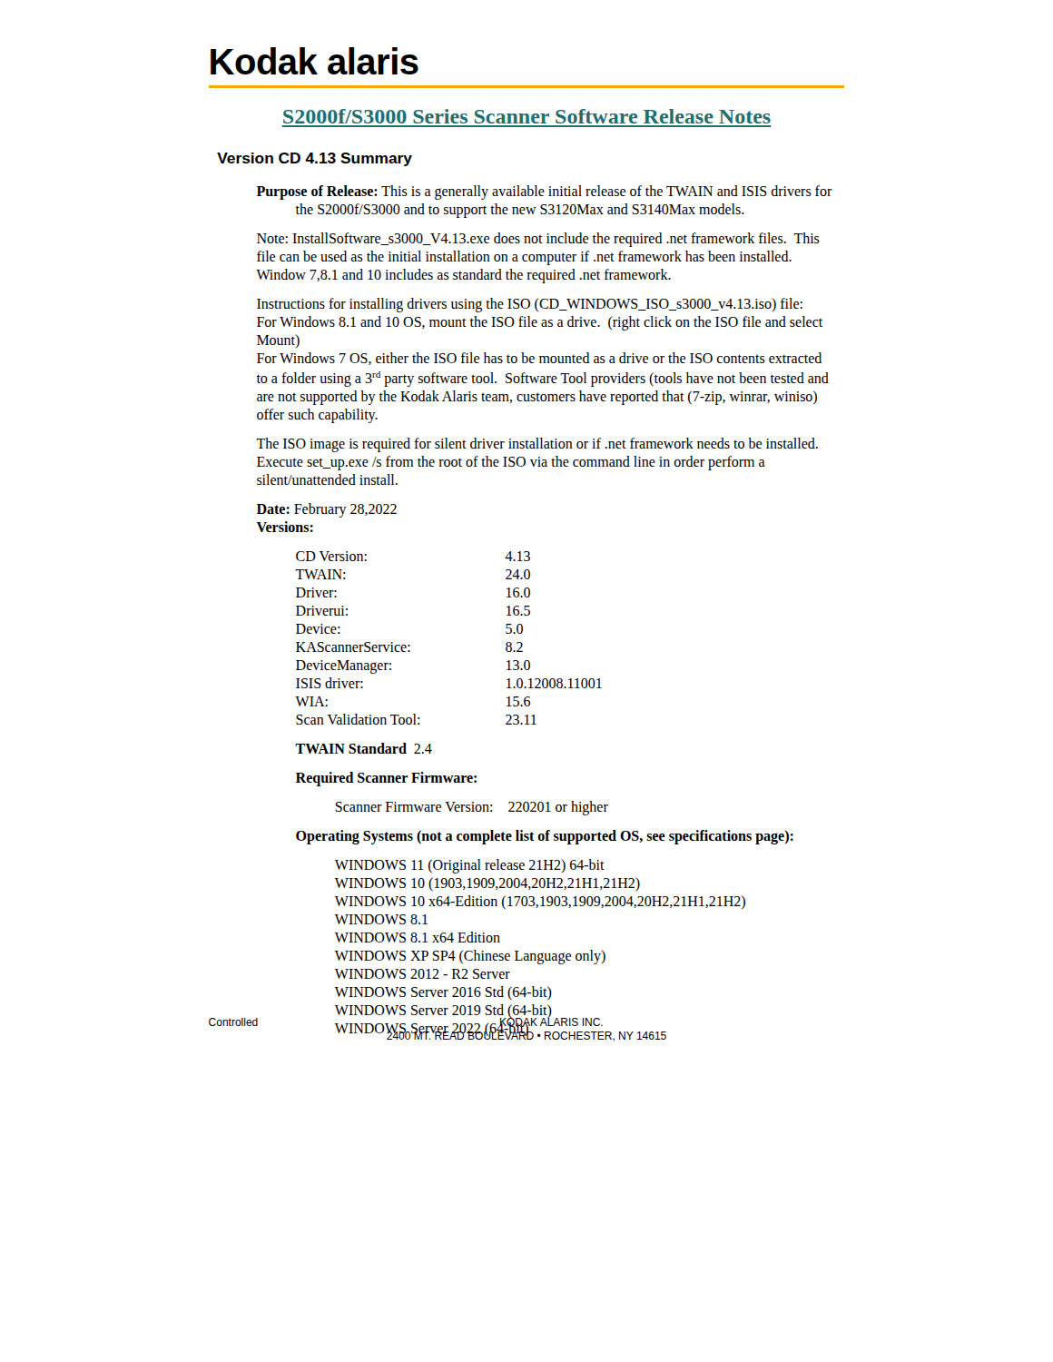Kodak alaris
S2000f/S3000 Series Scanner Software Release Notes
Version CD 4.13 Summary
Purpose of Release: This is a generally available initial release of the TWAIN and ISIS drivers for the S2000f/S3000 and to support the new S3120Max and S3140Max models.
Note: InstallSoftware_s3000_V4.13.exe does not include the required .net framework files. This file can be used as the initial installation on a computer if .net framework has been installed. Window 7,8.1 and 10 includes as standard the required .net framework.
Instructions for installing drivers using the ISO (CD_WINDOWS_ISO_s3000_v4.13.iso) file:
For Windows 8.1 and 10 OS, mount the ISO file as a drive. (right click on the ISO file and select Mount)
For Windows 7 OS, either the ISO file has to be mounted as a drive or the ISO contents extracted to a folder using a 3rd party software tool. Software Tool providers (tools have not been tested and are not supported by the Kodak Alaris team, customers have reported that (7-zip, winrar, winiso) offer such capability.
The ISO image is required for silent driver installation or if .net framework needs to be installed.
Execute set_up.exe /s from the root of the ISO via the command line in order perform a silent/unattended install.
Date: February 28,2022
Versions:
| CD Version: | 4.13 |
| TWAIN: | 24.0 |
| Driver: | 16.0 |
| Driverui: | 16.5 |
| Device: | 5.0 |
| KAScannerService: | 8.2 |
| DeviceManager: | 13.0 |
| ISIS driver: | 1.0.12008.11001 |
| WIA: | 15.6 |
| Scan Validation Tool: | 23.11 |
TWAIN Standard 2.4
Required Scanner Firmware:
Scanner Firmware Version: 220201 or higher
Operating Systems (not a complete list of supported OS, see specifications page):
WINDOWS 11 (Original release 21H2) 64-bit
WINDOWS 10 (1903,1909,2004,20H2,21H1,21H2)
WINDOWS 10 x64-Edition (1703,1903,1909,2004,20H2,21H1,21H2)
WINDOWS 8.1
WINDOWS 8.1 x64 Edition
WINDOWS XP SP4 (Chinese Language only)
WINDOWS 2012 - R2 Server
WINDOWS Server 2016 Std (64-bit)
WINDOWS Server 2019 Std (64-bit)
WINDOWS Server 2022 (64-bit)
Controlled
KODAK ALARIS INC.
2400 MT. READ BOULEVARD • ROCHESTER, NY 14615